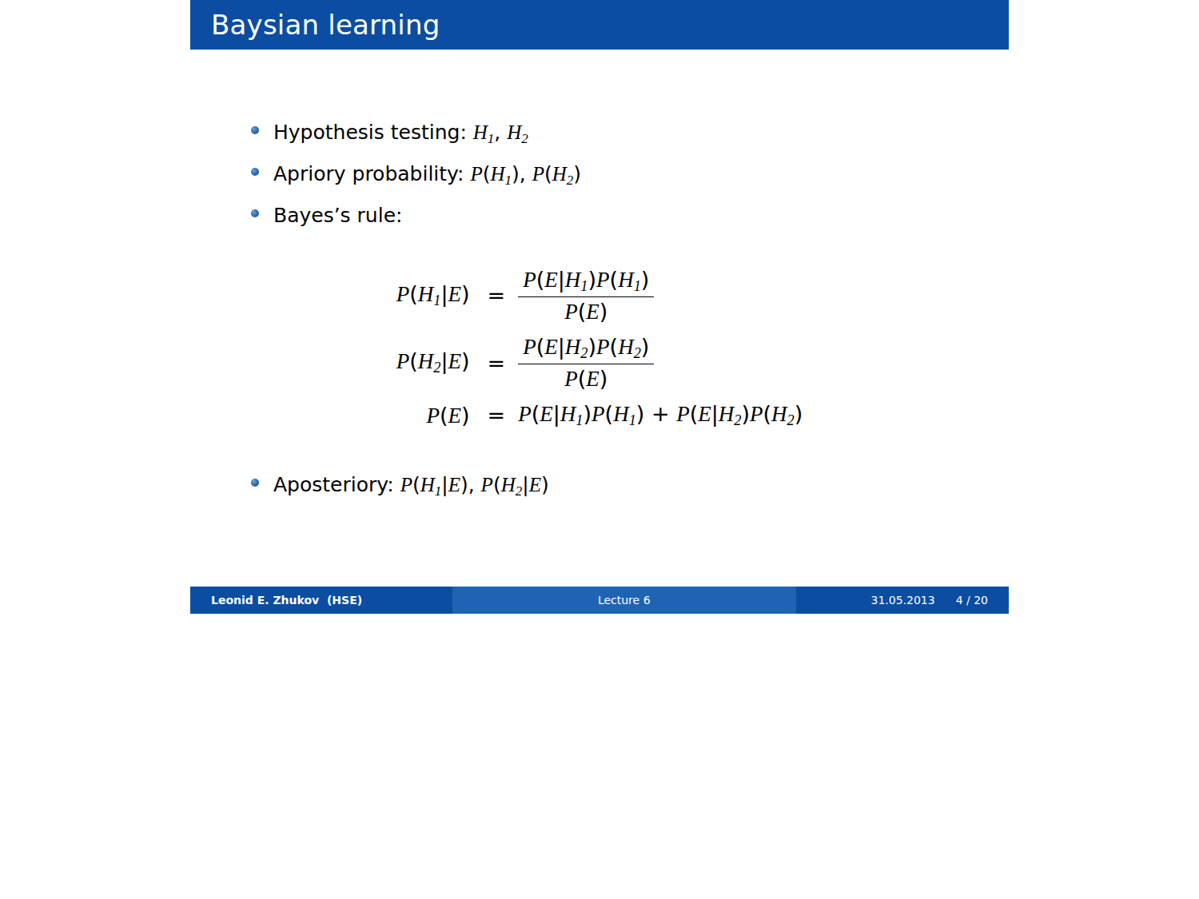Baysian learning
Hypothesis testing: H1, H2
Apriory probability: P(H1), P(H2)
Bayes’s rule:
| P ( H 1 / E ) | = | P ( E / H 1 ) P ( H 1 ) P ( E ) |
| P ( H 2 / E ) | = | P ( E / H 2 ) P ( H 2 ) P ( E ) |
| P ( E ) | = | P ( E / H 1 ) P ( H 1 ) + P ( E / H 2 ) P ( H 2 ) |
Aposteriory: P(H1|E), P(H2|E)
Leonid E. Zhukov (HSE)
Lecture 6
31.05.20134 / 20